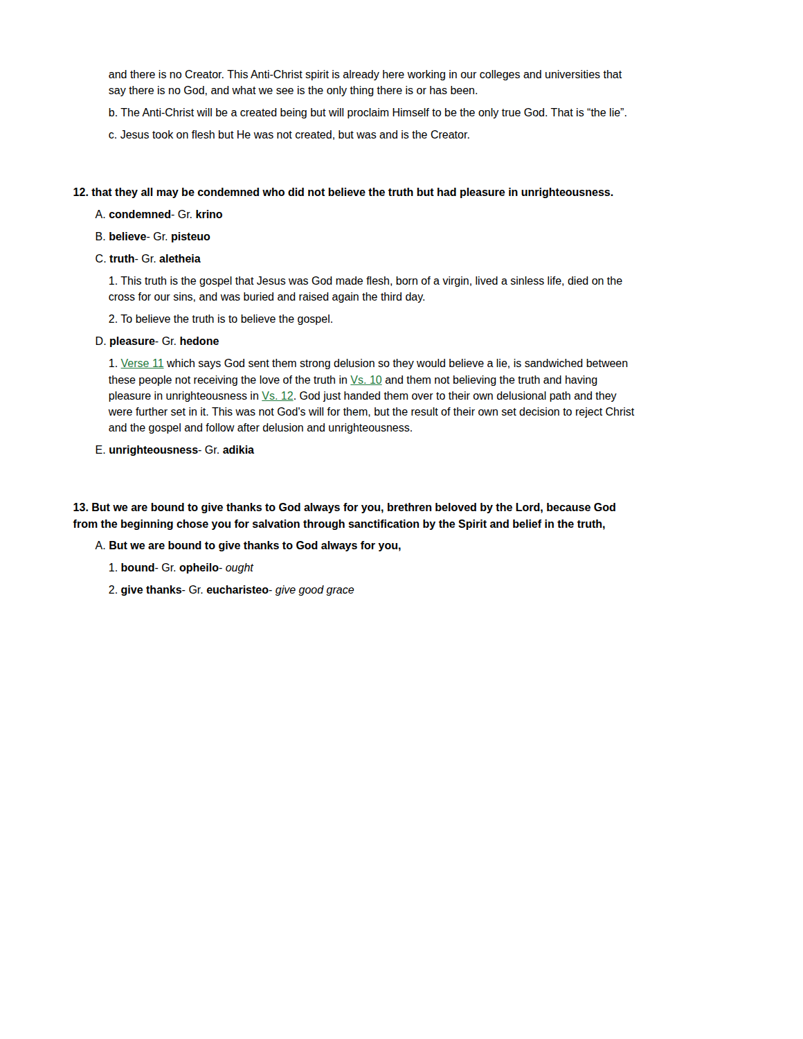and there is no Creator. This Anti-Christ spirit is already here working in our colleges and universities that say there is no God, and what we see is the only thing there is or has been.
b. The Anti-Christ will be a created being but will proclaim Himself to be the only true God. That is “the lie”.
c. Jesus took on flesh but He was not created, but was and is the Creator.
12. that they all may be condemned who did not believe the truth but had pleasure in unrighteousness.
A. condemned- Gr. krino
B. believe- Gr. pisteuo
C. truth- Gr. aletheia
1. This truth is the gospel that Jesus was God made flesh, born of a virgin, lived a sinless life, died on the cross for our sins, and was buried and raised again the third day.
2. To believe the truth is to believe the gospel.
D. pleasure- Gr. hedone
1. Verse 11 which says God sent them strong delusion so they would believe a lie, is sandwiched between these people not receiving the love of the truth in Vs. 10 and them not believing the truth and having pleasure in unrighteousness in Vs. 12. God just handed them over to their own delusional path and they were further set in it. This was not God's will for them, but the result of their own set decision to reject Christ and the gospel and follow after delusion and unrighteousness.
E. unrighteousness- Gr. adikia
13. But we are bound to give thanks to God always for you, brethren beloved by the Lord, because God from the beginning chose you for salvation through sanctification by the Spirit and belief in the truth,
A. But we are bound to give thanks to God always for you,
1. bound- Gr. opheilo- ought
2. give thanks- Gr. eucharisteo- give good grace